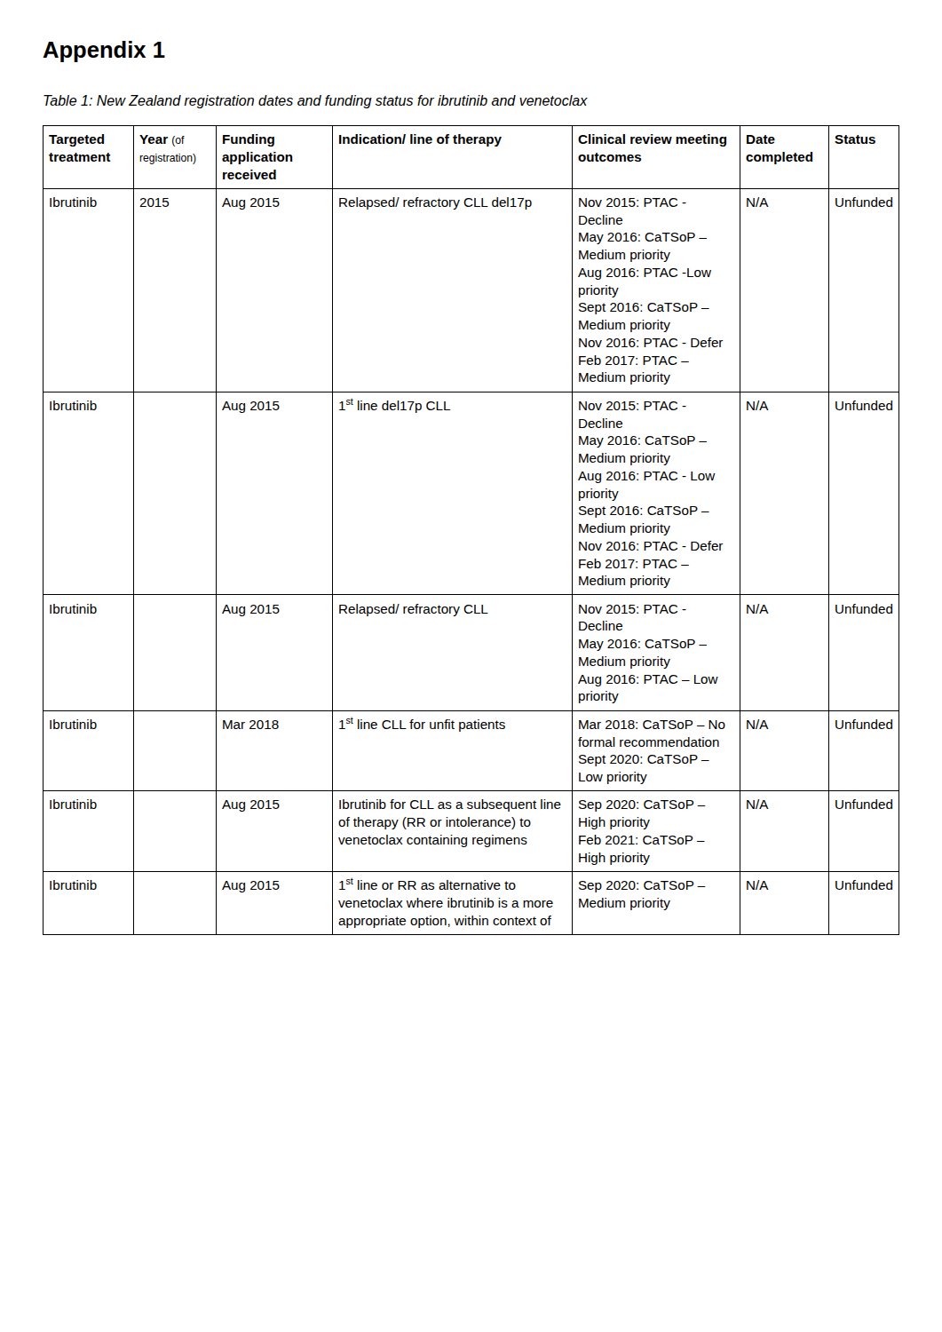Appendix 1
Table 1: New Zealand registration dates and funding status for ibrutinib and venetoclax
| Targeted treatment | Year (of registration) | Funding application received | Indication/ line of therapy | Clinical review meeting outcomes | Date completed | Status |
| --- | --- | --- | --- | --- | --- | --- |
| Ibrutinib | 2015 | Aug 2015 | Relapsed/ refractory CLL del17p | Nov 2015: PTAC - Decline May 2016: CaTSoP – Medium priority Aug 2016: PTAC -Low priority Sept 2016: CaTSoP – Medium priority Nov 2016: PTAC - Defer Feb 2017: PTAC – Medium priority | N/A | Unfunded |
| Ibrutinib | | Aug 2015 | 1 st line del17p CLL | Nov 2015: PTAC - Decline May 2016: CaTSoP – Medium priority Aug 2016: PTAC - Low priority Sept 2016: CaTSoP – Medium priority Nov 2016: PTAC - Defer Feb 2017: PTAC – Medium priority | N/A | Unfunded |
| Ibrutinib | | Aug 2015 | Relapsed/ refractory CLL | Nov 2015: PTAC - Decline May 2016: CaTSoP – Medium priority Aug 2016: PTAC – Low priority | N/A | Unfunded |
| Ibrutinib | | Mar 2018 | 1 st line CLL for unfit patients | Mar 2018: CaTSoP – No formal recommendation Sept 2020: CaTSoP – Low priority | N/A | Unfunded |
| Ibrutinib | | Aug 2015 | Ibrutinib for CLL as a subsequent line of therapy (RR or intolerance) to venetoclax containing regimens | Sep 2020: CaTSoP – High priority Feb 2021: CaTSoP – High priority | N/A | Unfunded |
| Ibrutinib | | Aug 2015 | 1 st line or RR as alternative to venetoclax where ibrutinib is a more appropriate option, within context of | Sep 2020: CaTSoP – Medium priority | N/A | Unfunded |